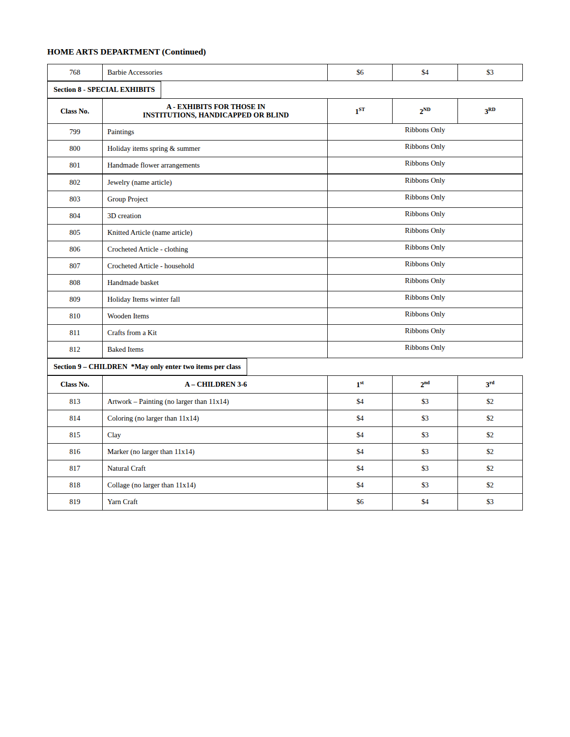HOME ARTS DEPARTMENT (Continued)
| 768 | Barbie Accessories | $6 | $4 | $3 |
| Section 8 - SPECIAL EXHIBITS |
| Class No. | A - EXHIBITS FOR THOSE IN INSTITUTIONS, HANDICAPPED OR BLIND | 1 ST | 2 ND | 3 RD |
| 799 | Paintings | Ribbons Only |
| 800 | Holiday items spring & summer | Ribbons Only |
| 801 | Handmade flower arrangements | Ribbons Only |
| 802 | Jewelry (name article) | Ribbons Only |
| 803 | Group Project | Ribbons Only |
| 804 | 3D creation | Ribbons Only |
| 805 | Knitted Article (name article) | Ribbons Only |
| 806 | Crocheted Article - clothing | Ribbons Only |
| 807 | Crocheted Article - household | Ribbons Only |
| 808 | Handmade basket | Ribbons Only |
| 809 | Holiday Items winter fall | Ribbons Only |
| 810 | Wooden Items | Ribbons Only |
| 811 | Crafts from a Kit | Ribbons Only |
| 812 | Baked Items | Ribbons Only |
| Section 9 – CHILDREN *May only enter two items per class |
| Class No. | A – CHILDREN 3-6 | 1 st | 2 nd | 3 rd |
| 813 | Artwork – Painting (no larger than 11x14) | $4 | $3 | $2 |
| 814 | Coloring (no larger than 11x14) | $4 | $3 | $2 |
| 815 | Clay | $4 | $3 | $2 |
| 816 | Marker (no larger than 11x14) | $4 | $3 | $2 |
| 817 | Natural Craft | $4 | $3 | $2 |
| 818 | Collage (no larger than 11x14) | $4 | $3 | $2 |
| 819 | Yarn Craft | $6 | $4 | $3 |